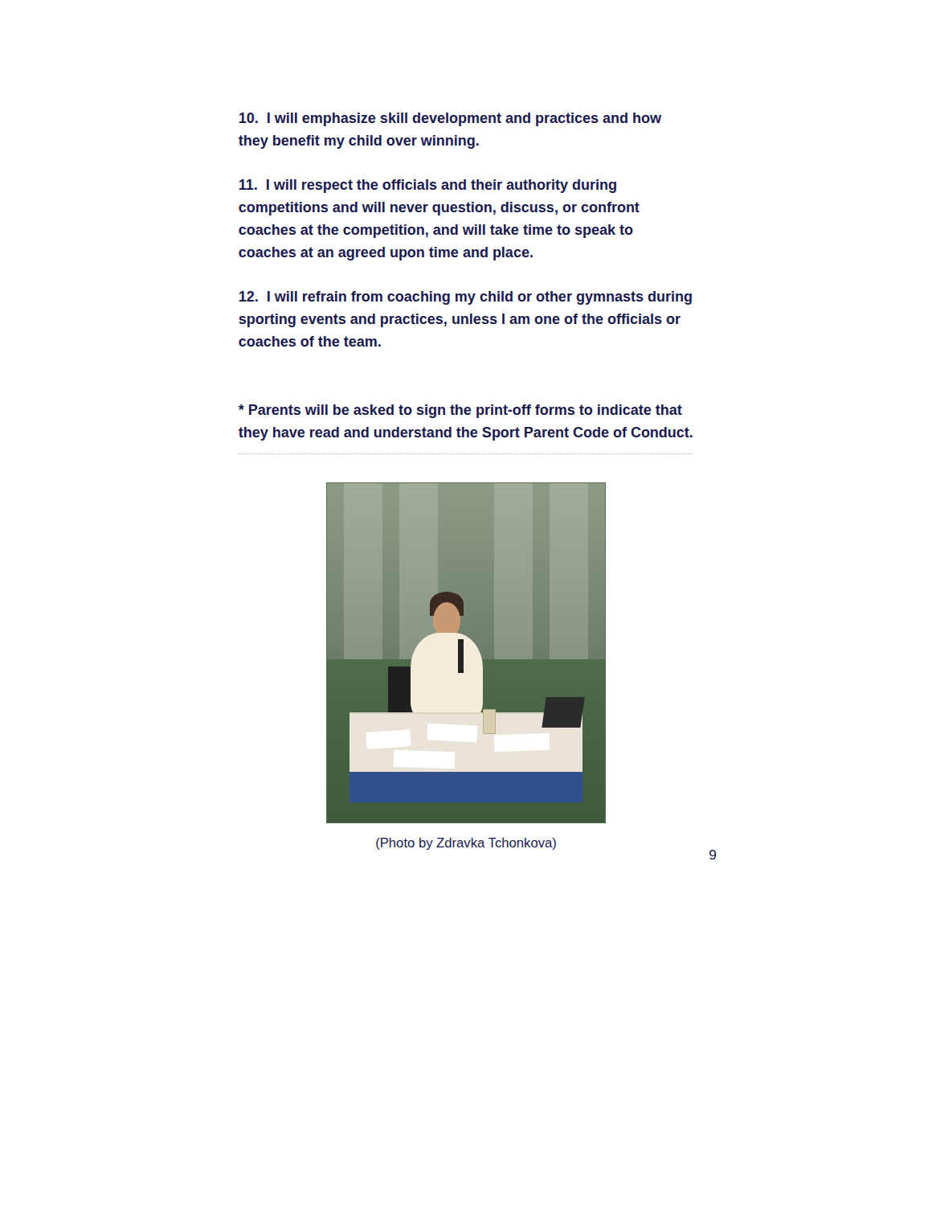10. I will emphasize skill development and practices and how they benefit my child over winning.
11. I will respect the officials and their authority during competitions and will never question, discuss, or confront coaches at the competition, and will take time to speak to coaches at an agreed upon time and place.
12. I will refrain from coaching my child or other gymnasts during sporting events and practices, unless I am one of the officials or coaches of the team.
* Parents will be asked to sign the print-off forms to indicate that they have read and understand the Sport Parent Code of Conduct.
(Photo by Zdravka Tchonkova)
9